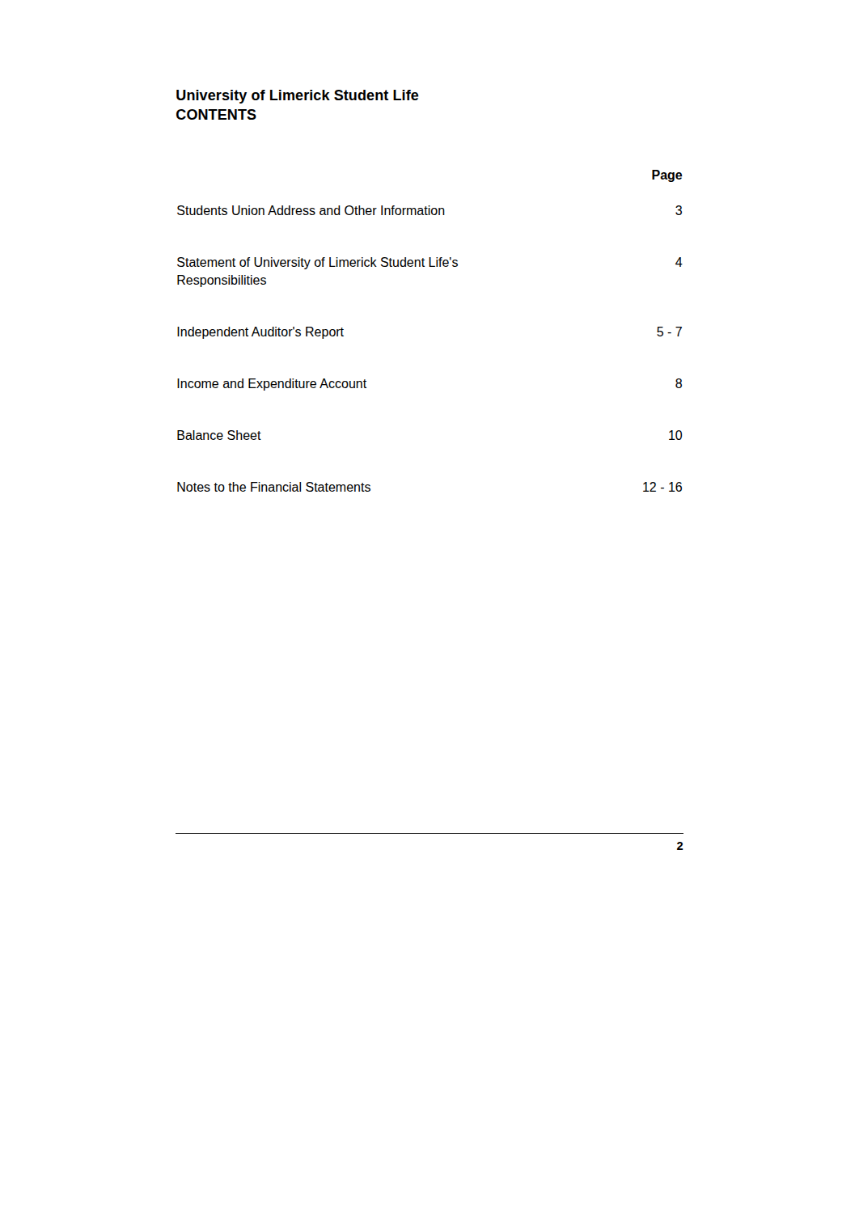University of Limerick Student Life
CONTENTS
| | Page |
| --- | --- |
| Students Union Address and Other Information | 3 |
| Statement of University of Limerick Student Life's Responsibilities | 4 |
| Independent Auditor's Report | 5 - 7 |
| Income and Expenditure Account | 8 |
| Balance Sheet | 10 |
| Notes to the Financial Statements | 12 - 16 |
2